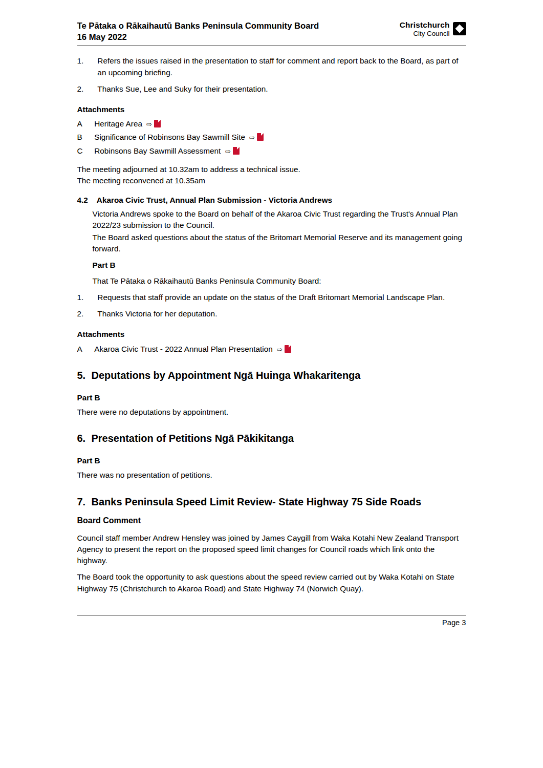Te Pātaka o Rākaihautū Banks Peninsula Community Board
16 May 2022
Christchurch
City Council
1. Refers the issues raised in the presentation to staff for comment and report back to the Board, as part of an upcoming briefing.
2. Thanks Sue, Lee and Suky for their presentation.
Attachments
A
Heritage Area ⇨
B
Significance of Robinsons Bay Sawmill Site ⇨
C
Robinsons Bay Sawmill Assessment ⇨
The meeting adjourned at 10.32am to address a technical issue.
The meeting reconvened at 10.35am
4.2 Akaroa Civic Trust, Annual Plan Submission - Victoria Andrews
Victoria Andrews spoke to the Board on behalf of the Akaroa Civic Trust regarding the Trust's Annual Plan 2022/23 submission to the Council.
The Board asked questions about the status of the Britomart Memorial Reserve and its management going forward.
Part B
That Te Pātaka o Rākaihautū Banks Peninsula Community Board:
1. Requests that staff provide an update on the status of the Draft Britomart Memorial Landscape Plan.
2. Thanks Victoria for her deputation.
Attachments
A
Akaroa Civic Trust - 2022 Annual Plan Presentation ⇨
5. Deputations by Appointment Ngā Huinga Whakaritenga
Part B
There were no deputations by appointment.
6. Presentation of Petitions Ngā Pākikitanga
Part B
There was no presentation of petitions.
7. Banks Peninsula Speed Limit Review- State Highway 75 Side Roads
Board Comment
Council staff member Andrew Hensley was joined by James Caygill from Waka Kotahi New Zealand Transport Agency to present the report on the proposed speed limit changes for Council roads which link onto the highway.
The Board took the opportunity to ask questions about the speed review carried out by Waka Kotahi on State Highway 75 (Christchurch to Akaroa Road) and State Highway 74 (Norwich Quay).
Page 3